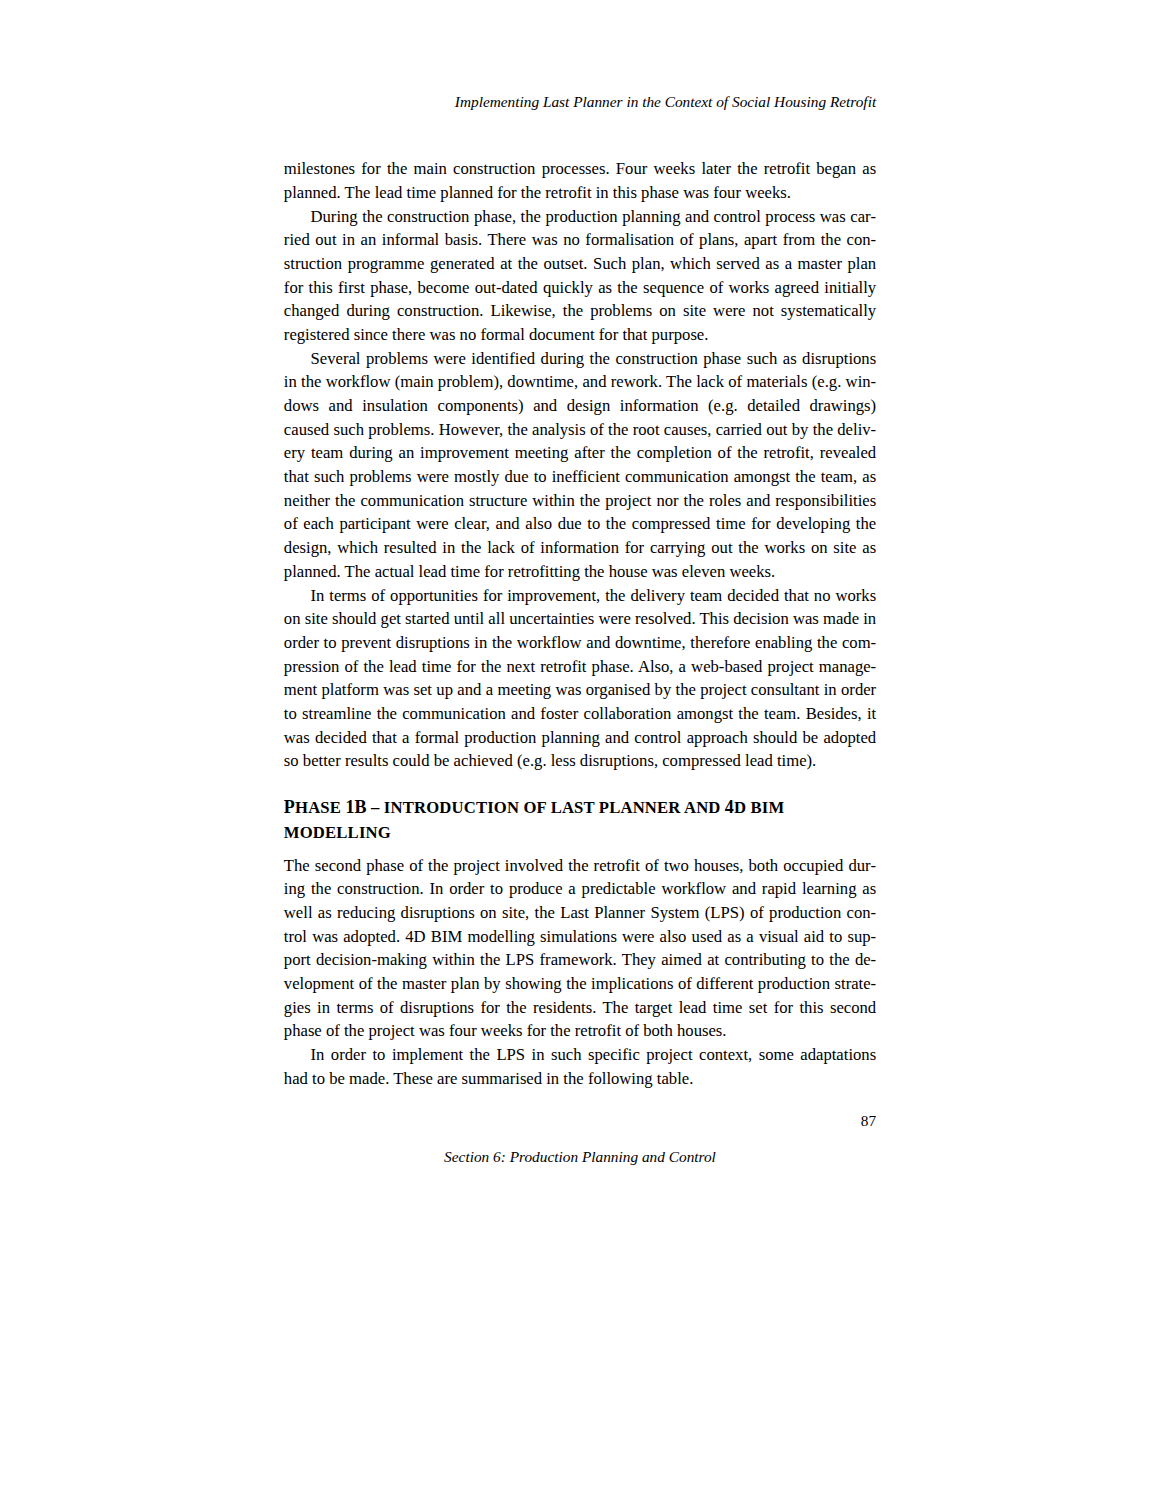Implementing Last Planner in the Context of Social Housing Retrofit
milestones for the main construction processes. Four weeks later the retrofit began as planned. The lead time planned for the retrofit in this phase was four weeks.
During the construction phase, the production planning and control process was carried out in an informal basis. There was no formalisation of plans, apart from the construction programme generated at the outset. Such plan, which served as a master plan for this first phase, become out-dated quickly as the sequence of works agreed initially changed during construction. Likewise, the problems on site were not systematically registered since there was no formal document for that purpose.
Several problems were identified during the construction phase such as disruptions in the workflow (main problem), downtime, and rework. The lack of materials (e.g. windows and insulation components) and design information (e.g. detailed drawings) caused such problems. However, the analysis of the root causes, carried out by the delivery team during an improvement meeting after the completion of the retrofit, revealed that such problems were mostly due to inefficient communication amongst the team, as neither the communication structure within the project nor the roles and responsibilities of each participant were clear, and also due to the compressed time for developing the design, which resulted in the lack of information for carrying out the works on site as planned. The actual lead time for retrofitting the house was eleven weeks.
In terms of opportunities for improvement, the delivery team decided that no works on site should get started until all uncertainties were resolved. This decision was made in order to prevent disruptions in the workflow and downtime, therefore enabling the compression of the lead time for the next retrofit phase. Also, a web-based project management platform was set up and a meeting was organised by the project consultant in order to streamline the communication and foster collaboration amongst the team. Besides, it was decided that a formal production planning and control approach should be adopted so better results could be achieved (e.g. less disruptions, compressed lead time).
PHASE 1B – INTRODUCTION OF LAST PLANNER AND 4 D BIM MODELLING
The second phase of the project involved the retrofit of two houses, both occupied during the construction. In order to produce a predictable workflow and rapid learning as well as reducing disruptions on site, the Last Planner System (LPS) of production control was adopted. 4D BIM modelling simulations were also used as a visual aid to support decision-making within the LPS framework. They aimed at contributing to the development of the master plan by showing the implications of different production strategies in terms of disruptions for the residents. The target lead time set for this second phase of the project was four weeks for the retrofit of both houses.
In order to implement the LPS in such specific project context, some adaptations had to be made. These are summarised in the following table.
87
Section 6: Production Planning and Control